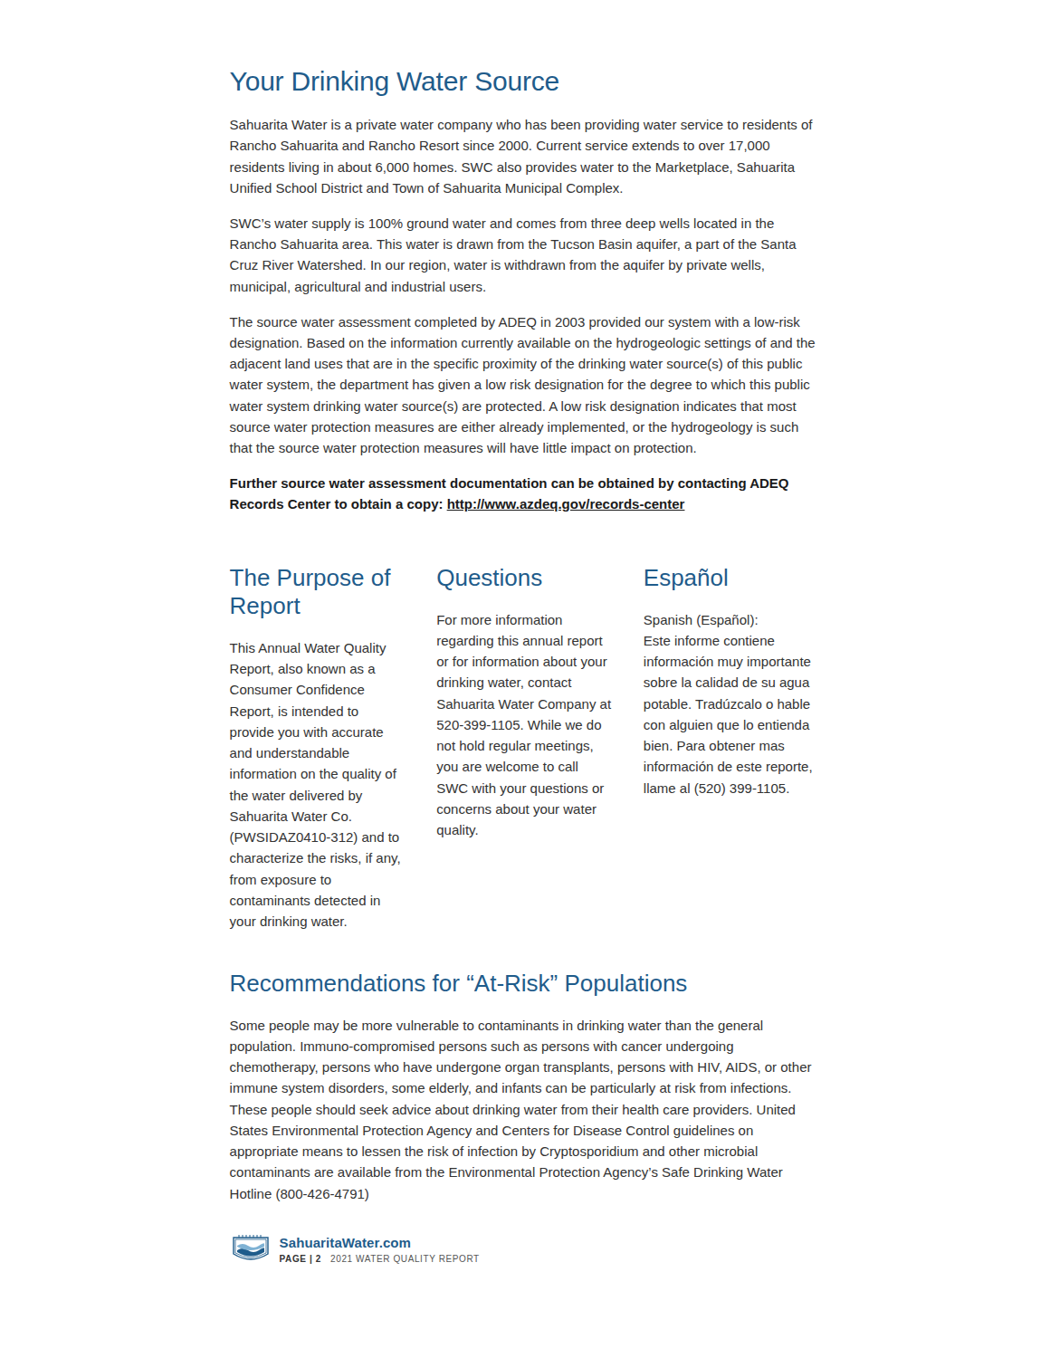Your Drinking Water Source
Sahuarita Water is a private water company who has been providing water service to residents of Rancho Sahuarita and Rancho Resort since 2000. Current service extends to over 17,000 residents living in about 6,000 homes. SWC also provides water to the Marketplace, Sahuarita Unified School District and Town of Sahuarita Municipal Complex.
SWC’s water supply is 100% ground water and comes from three deep wells located in the Rancho Sahuarita area. This water is drawn from the Tucson Basin aquifer, a part of the Santa Cruz River Watershed. In our region, water is withdrawn from the aquifer by private wells, municipal, agricultural and industrial users.
The source water assessment completed by ADEQ in 2003 provided our system with a low-risk designation. Based on the information currently available on the hydrogeologic settings of and the adjacent land uses that are in the specific proximity of the drinking water source(s) of this public water system, the department has given a low risk designation for the degree to which this public water system drinking water source(s) are protected. A low risk designation indicates that most source water protection measures are either already implemented, or the hydrogeology is such that the source water protection measures will have little impact on protection.
Further source water assessment documentation can be obtained by contacting ADEQ Records Center to obtain a copy: http://www.azdeq.gov/records-center
The Purpose of Report
This Annual Water Quality Report, also known as a Consumer Confidence Report, is intended to provide you with accurate and understandable information on the quality of the water delivered by Sahuarita Water Co. (PWSIDAZ0410-312) and to characterize the risks, if any, from exposure to contaminants detected in your drinking water.
Questions
For more information regarding this annual report or for information about your drinking water, contact Sahuarita Water Company at 520-399-1105. While we do not hold regular meetings, you are welcome to call SWC with your questions or concerns about your water quality.
Español
Spanish (Español):
Este informe contiene información muy importante sobre la calidad de su agua potable. Tradúzcalo o hable con alguien que lo entienda bien. Para obtener mas información de este reporte, llame al (520) 399-1105.
Recommendations for “At-Risk” Populations
Some people may be more vulnerable to contaminants in drinking water than the general population. Immuno-compromised persons such as persons with cancer undergoing chemotherapy, persons who have undergone organ transplants, persons with HIV, AIDS, or other immune system disorders, some elderly, and infants can be particularly at risk from infections. These people should seek advice about drinking water from their health care providers. United States Environmental Protection Agency and Centers for Disease Control guidelines on appropriate means to lessen the risk of infection by Cryptosporidium and other microbial contaminants are available from the Environmental Protection Agency’s Safe Drinking Water Hotline (800-426-4791)
SahuaritaWater.com
PAGE | 2 2021 WATER QUALITY REPORT